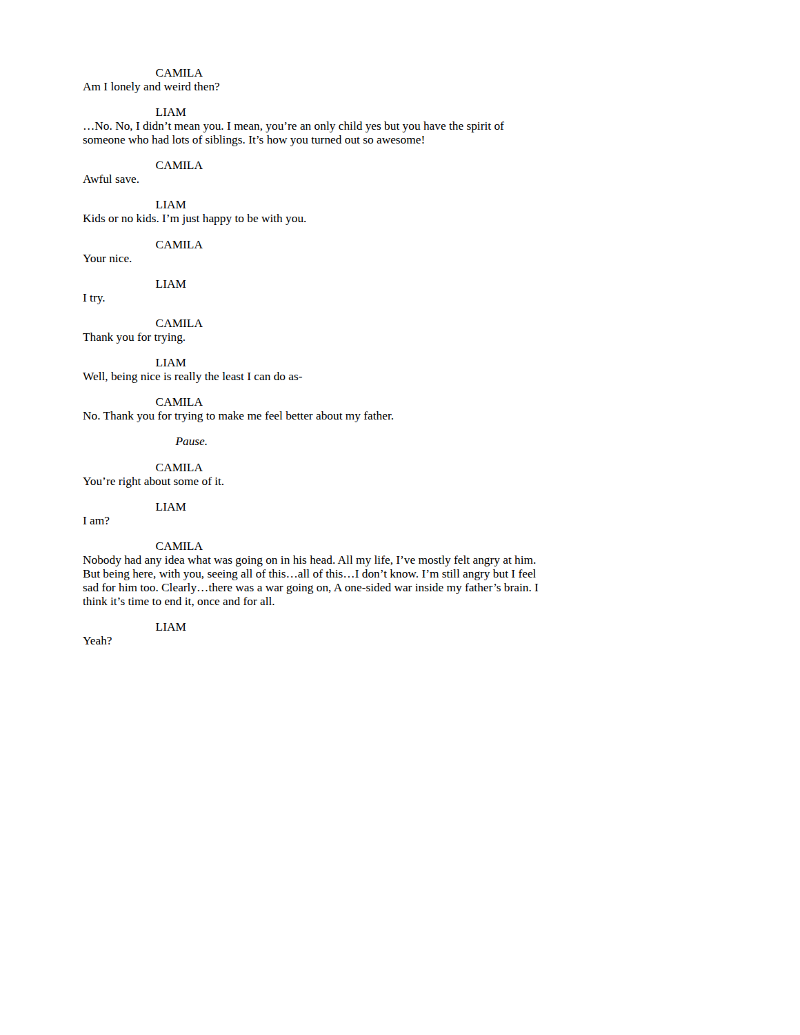CAMILA
Am I lonely and weird then?
LIAM
…No. No, I didn’t mean you. I mean, you’re an only child yes but you have the spirit of someone who had lots of siblings. It’s how you turned out so awesome!
CAMILA
Awful save.
LIAM
Kids or no kids. I’m just happy to be with you.
CAMILA
Your nice.
LIAM
I try.
CAMILA
Thank you for trying.
LIAM
Well, being nice is really the least I can do as-
CAMILA
No. Thank you for trying to make me feel better about my father.
Pause.
CAMILA
You’re right about some of it.
LIAM
I am?
CAMILA
Nobody had any idea what was going on in his head. All my life, I’ve mostly felt angry at him. But being here, with you, seeing all of this…all of this…I don’t know. I’m still angry but I feel sad for him too. Clearly…there was a war going on, A one-sided war inside my father’s brain. I think it’s time to end it, once and for all.
LIAM
Yeah?